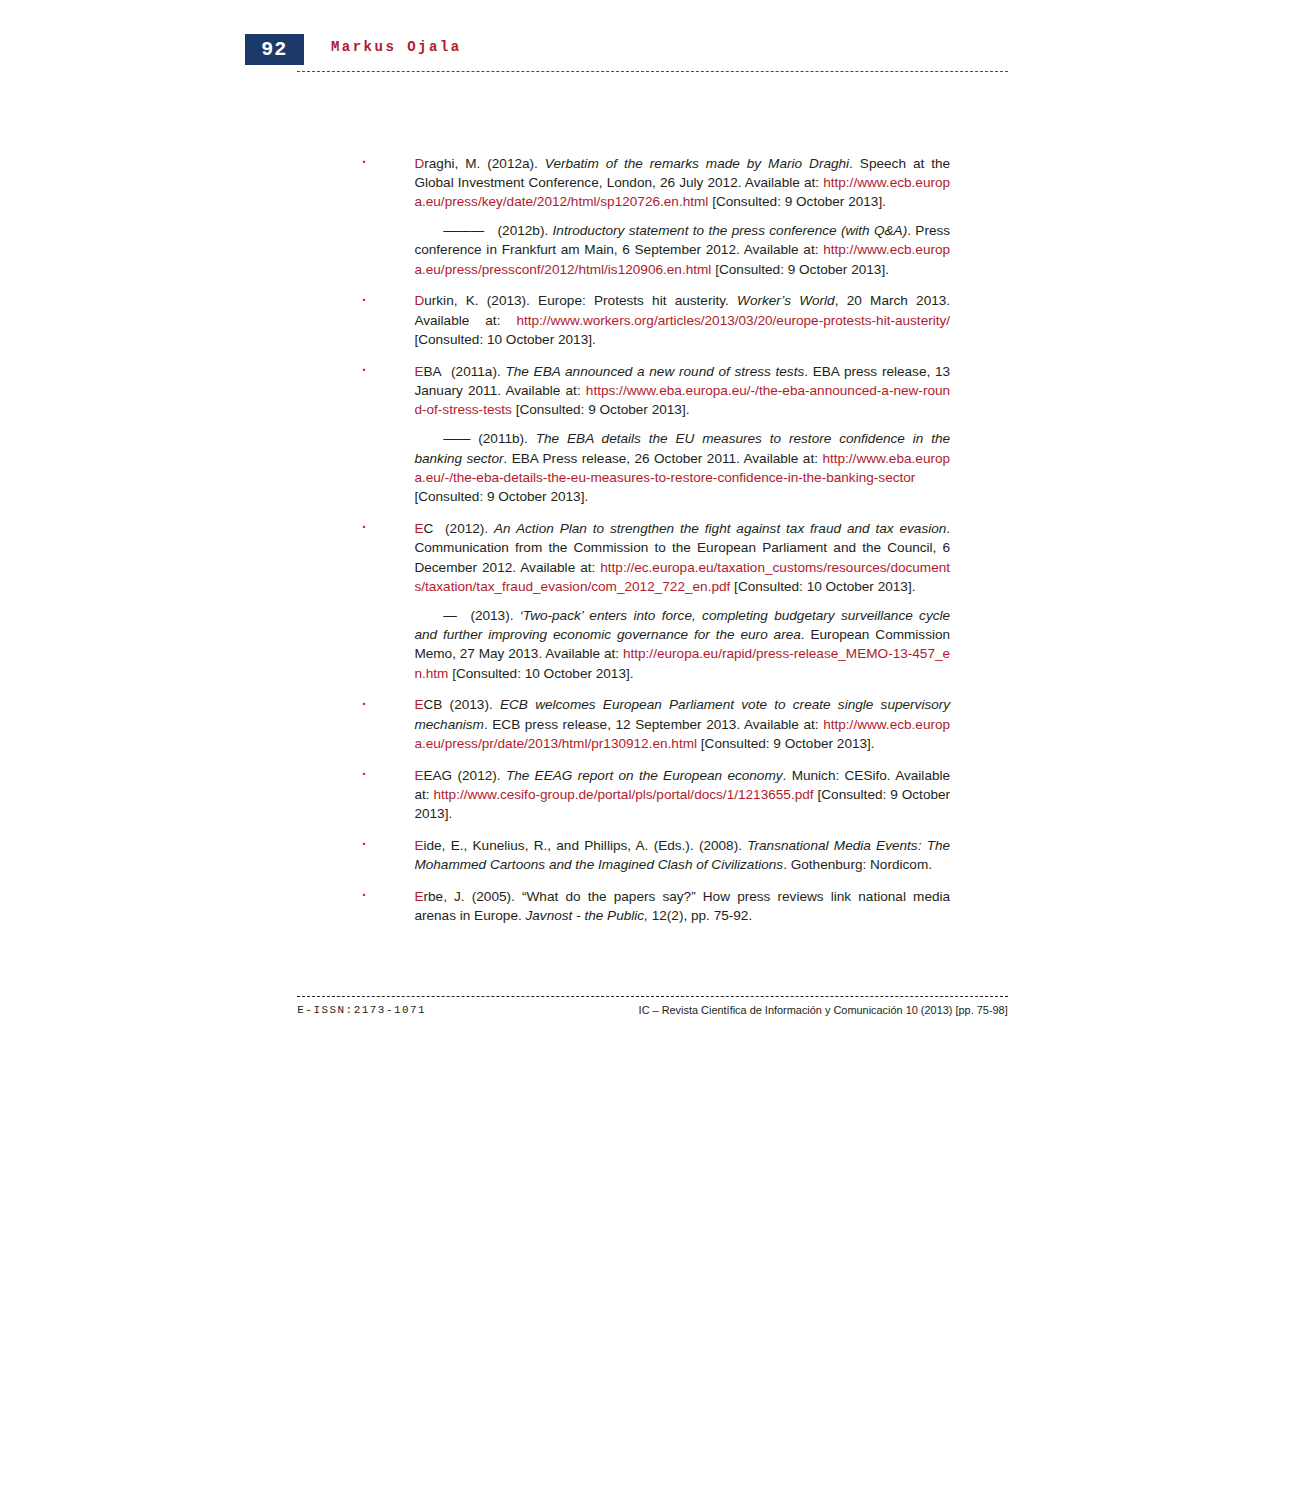92
Markus Ojala
Draghi, M. (2012a). Verbatim of the remarks made by Mario Draghi. Speech at the Global Investment Conference, London, 26 July 2012. Available at: http://www.ecb.europa.eu/press/key/date/2012/html/sp120726.en.html [Consulted: 9 October 2013].
——— (2012b). Introductory statement to the press conference (with Q&A). Press conference in Frankfurt am Main, 6 September 2012. Available at: http://www.ecb.europa.eu/press/pressconf/2012/html/is120906.en.html [Consulted: 9 October 2013].
Durkin, K. (2013). Europe: Protests hit austerity. Worker’s World, 20 March 2013. Available at: http://www.workers.org/articles/2013/03/20/europe-protests-hit-austerity/ [Consulted: 10 October 2013].
EBA (2011a). The EBA announced a new round of stress tests. EBA press release, 13 January 2011. Available at: https://www.eba.europa.eu/-/the-eba-announced-a-new-round-of-stress-tests [Consulted: 9 October 2013].
—— (2011b). The EBA details the EU measures to restore confidence in the banking sector. EBA Press release, 26 October 2011. Available at: http://www.eba.europa.eu/-/the-eba-details-the-eu-measures-to-restore-confidence-in-the-banking-sector [Consulted: 9 October 2013].
EC (2012). An Action Plan to strengthen the fight against tax fraud and tax evasion. Communication from the Commission to the European Parliament and the Council, 6 December 2012. Available at: http://ec.europa.eu/taxation_customs/resources/documents/taxation/tax_fraud_evasion/com_2012_722_en.pdf [Consulted: 10 October 2013].
— (2013). ‘Two-pack’ enters into force, completing budgetary surveillance cycle and further improving economic governance for the euro area. European Commission Memo, 27 May 2013. Available at: http://europa.eu/rapid/press-release_MEMO-13-457_en.htm [Consulted: 10 October 2013].
ECB (2013). ECB welcomes European Parliament vote to create single supervisory mechanism. ECB press release, 12 September 2013. Available at: http://www.ecb.europa.eu/press/pr/date/2013/html/pr130912.en.html [Consulted: 9 October 2013].
EEAG (2012). The EEAG report on the European economy. Munich: CESifo. Available at: http://www.cesifo-group.de/portal/pls/portal/docs/1/1213655.pdf [Consulted: 9 October 2013].
Eide, E., Kunelius, R., and Phillips, A. (Eds.). (2008). Transnational Media Events: The Mohammed Cartoons and the Imagined Clash of Civilizations. Gothenburg: Nordicom.
Erbe, J. (2005). “What do the papers say?” How press reviews link national media arenas in Europe. Javnost - the Public, 12(2), pp. 75-92.
E-ISSN:2173-1071
IC – Revista Científica de Información y Comunicación 10 (2013) [pp. 75-98]